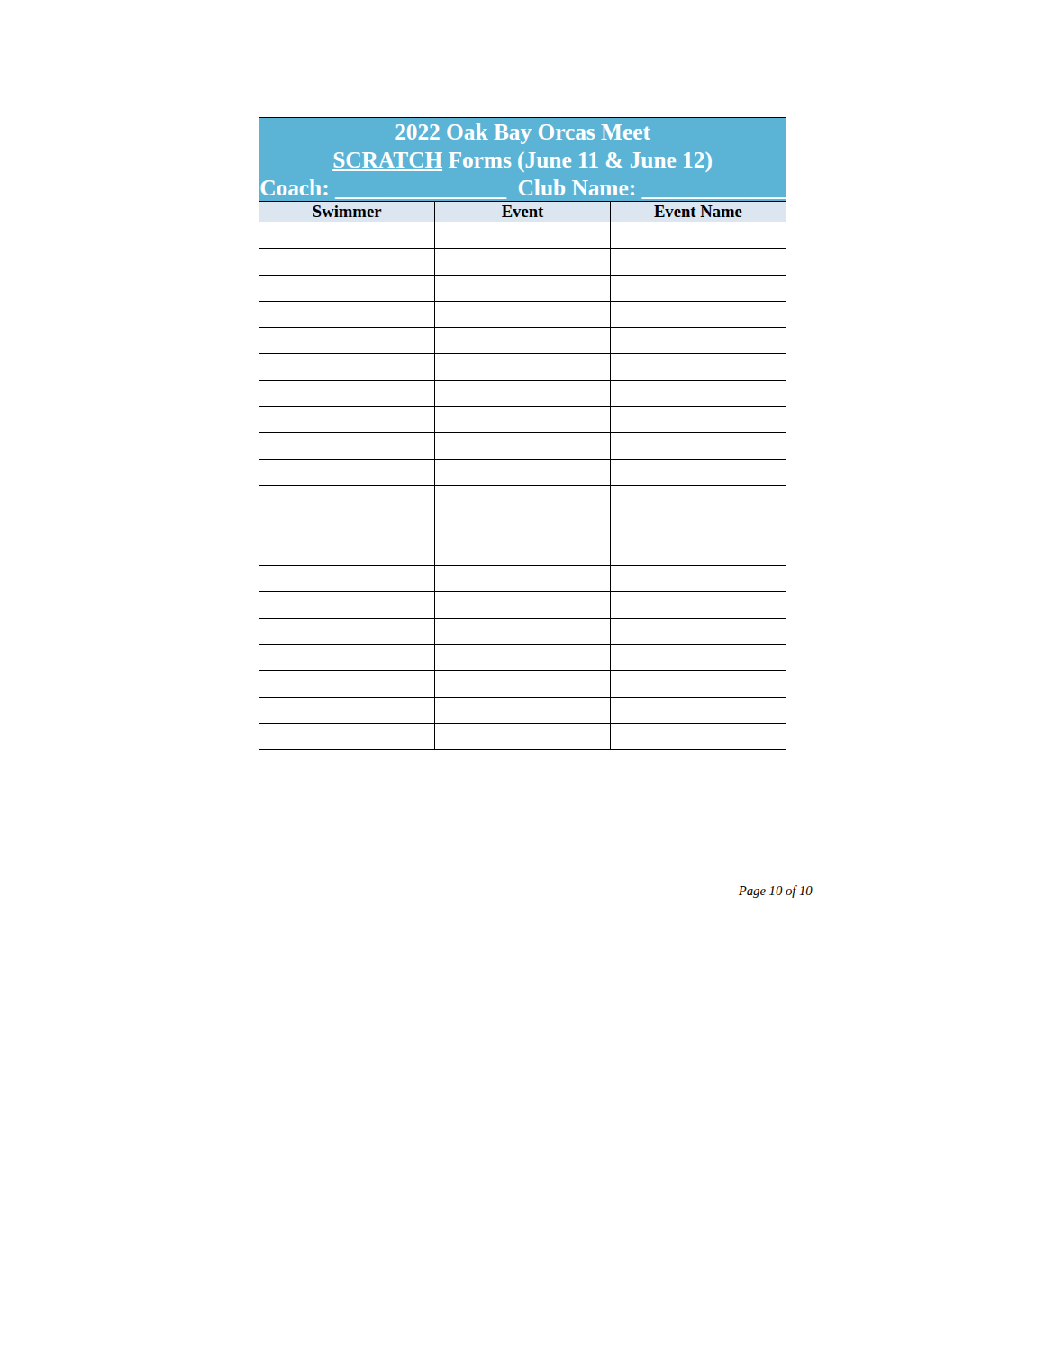| 2022 Oak Bay Orcas Meet SCRATCH Forms (June 11 & June 12) |
| Coach: _______________ Club Name: ____________________ |
| Swimmer | Event | Event Name |
Page 10 of 10